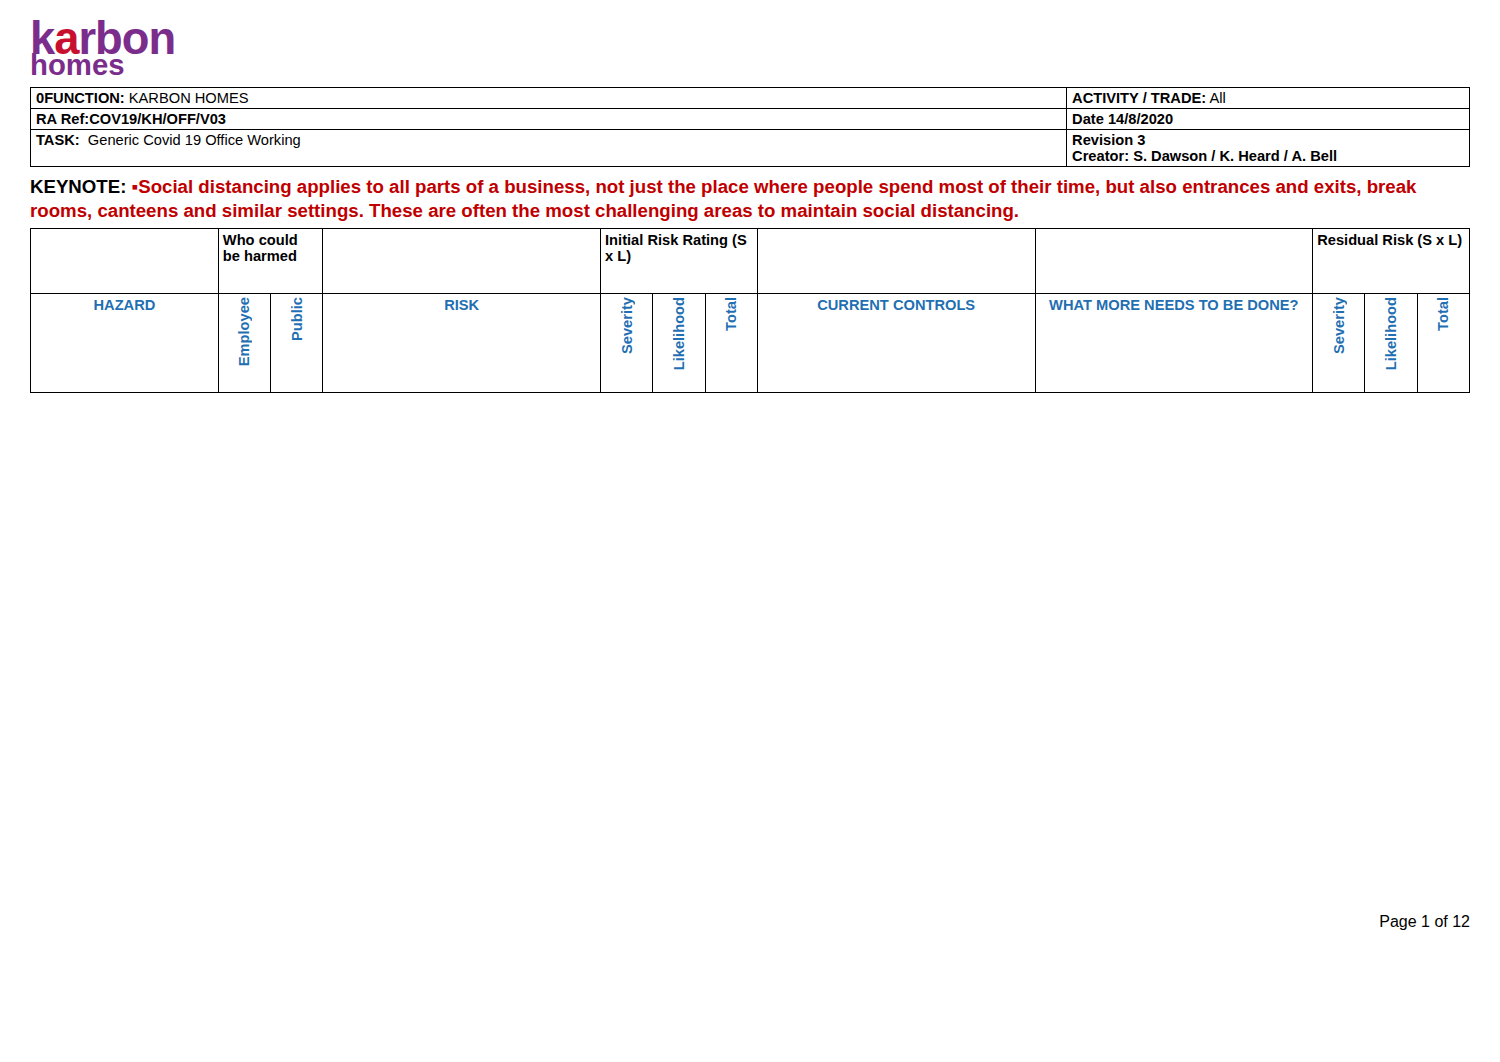karbon homes
| 0FUNCTION: KARBON HOMES | ACTIVITY / TRADE: All |
| RA Ref:COV19/KH/OFF/V03 | Date 14/8/2020 |
| TASK: Generic Covid 19 Office Working | Revision 3 Creator: S. Dawson / K. Heard / A. Bell |
KEYNOTE: ▪Social distancing applies to all parts of a business, not just the place where people spend most of their time, but also entrances and exits, break rooms, canteens and similar settings. These are often the most challenging areas to maintain social distancing.
| | Who could be harmed | | Initial Risk Rating (S x L) | | | Residual Risk (S x L) |
| HAZARD | Employee | Public | RISK | Severity | Likelihood | Total | CURRENT CONTROLS | WHAT MORE NEEDS TO BE DONE? | Severity | Likelihood | Total |
Page 1 of 12